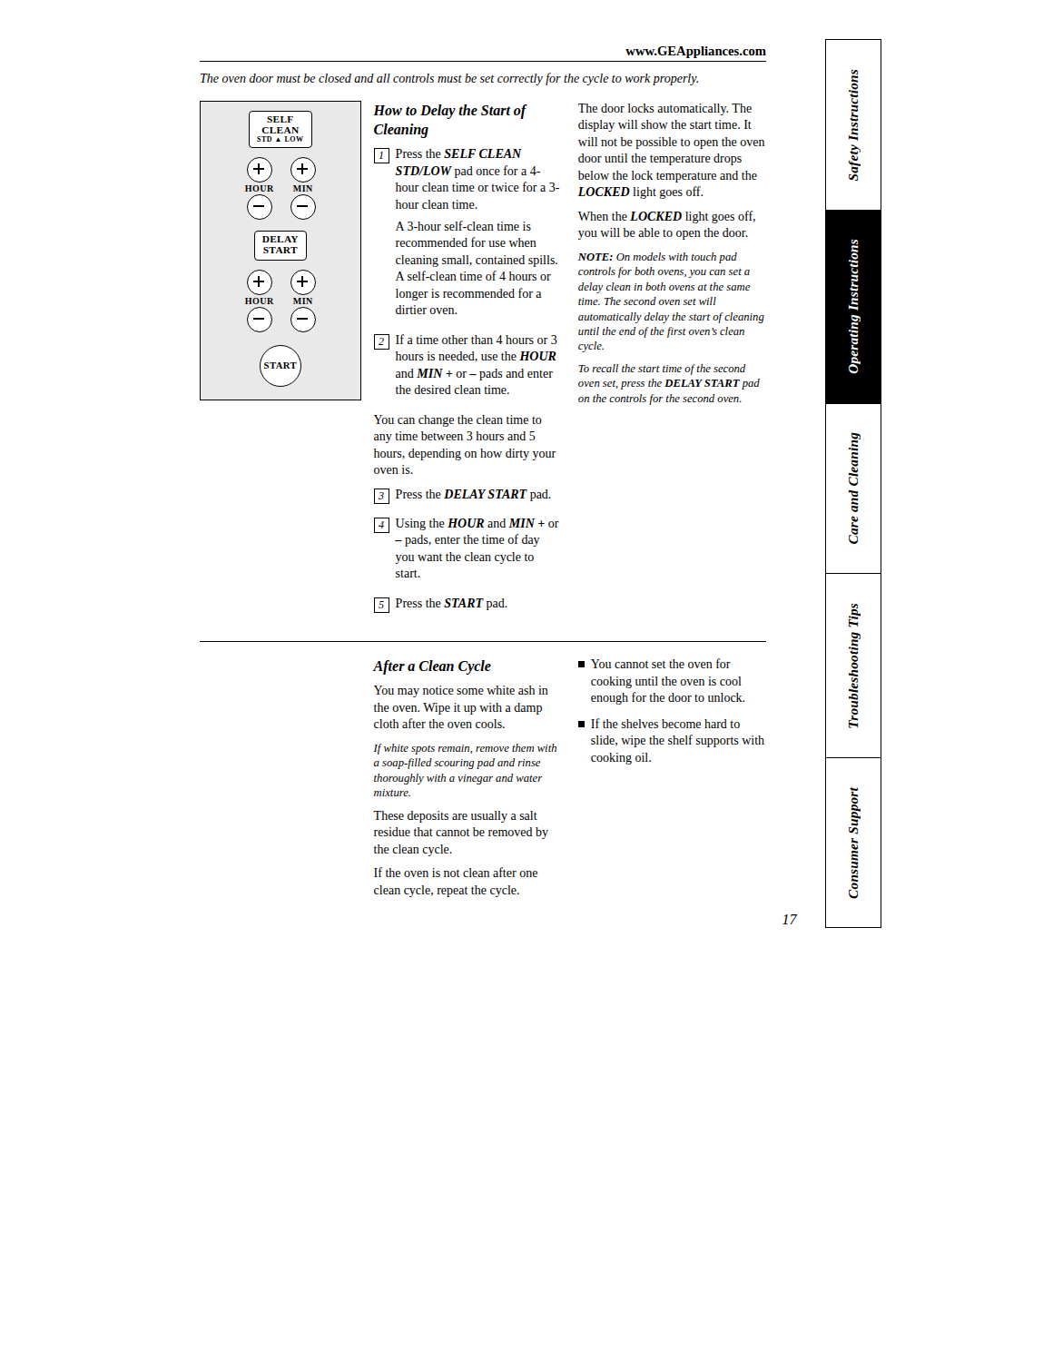Safety Instructions
Operating Instructions
Care and Cleaning
Troubleshooting Tips
Consumer Support
www.GEAppliances.com
The oven door must be closed and all controls must be set correctly for the cycle to work properly.
SELF
CLEANSTD ▲ LOW
HOUR
MIN
DELAY
START
HOUR
MIN
START
How to Delay the Start of Cleaning
1
Press the SELF CLEAN STD/LOW pad once for a 4-hour clean time or twice for a 3-hour clean time.
A 3-hour self-clean time is recommended for use when cleaning small, contained spills. A self-clean time of 4 hours or longer is recommended for a dirtier oven.
2
If a time other than 4 hours or 3 hours is needed, use the HOUR and MIN + or – pads and enter the desired clean time.
You can change the clean time to any time between 3 hours and 5 hours, depending on how dirty your oven is.
3
Press the DELAY START pad.
4
Using the HOUR and MIN + or – pads, enter the time of day you want the clean cycle to start.
5
Press the START pad.
The door locks automatically. The display will show the start time. It will not be possible to open the oven door until the temperature drops below the lock temperature and the LOCKED light goes off.
When the LOCKED light goes off, you will be able to open the door.
NOTE: On models with touch pad controls for both ovens, you can set a delay clean in both ovens at the same time. The second oven set will automatically delay the start of cleaning until the end of the first oven’s clean cycle.
To recall the start time of the second oven set, press the DELAY START pad on the controls for the second oven.
After a Clean Cycle
You may notice some white ash in the oven. Wipe it up with a damp cloth after the oven cools.
If white spots remain, remove them with a soap-filled scouring pad and rinse thoroughly with a vinegar and water mixture.
These deposits are usually a salt residue that cannot be removed by the clean cycle.
If the oven is not clean after one clean cycle, repeat the cycle.
You cannot set the oven for cooking until the oven is cool enough for the door to unlock.
If the shelves become hard to slide, wipe the shelf supports with cooking oil.
17